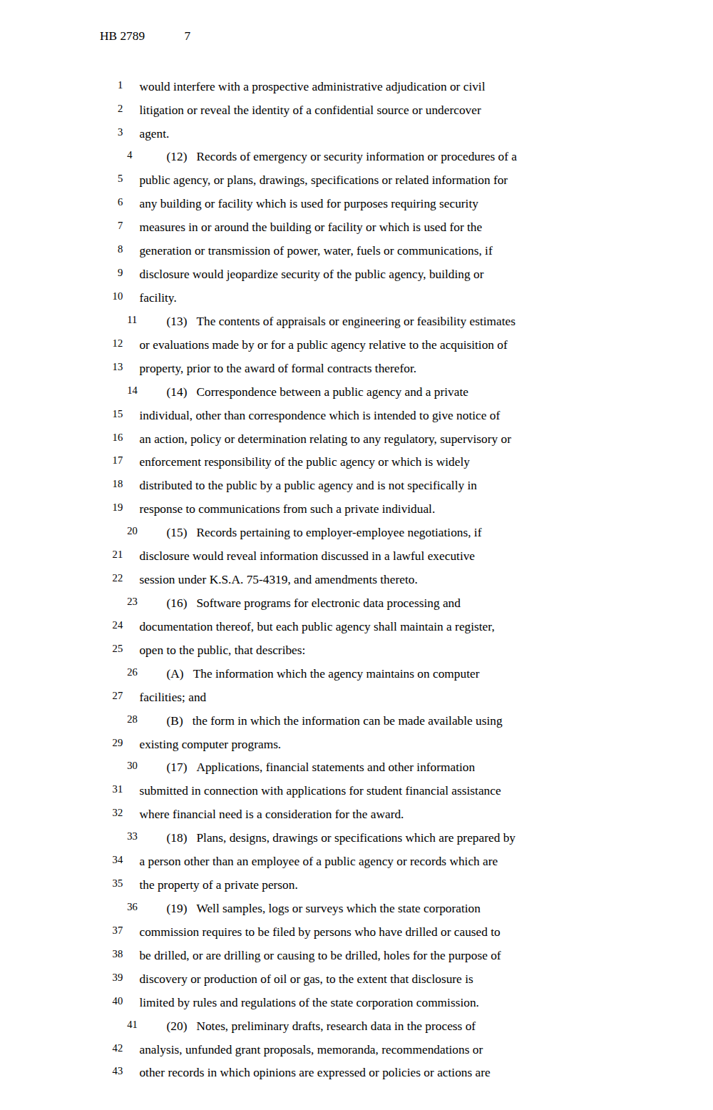HB 2789 7
would interfere with a prospective administrative adjudication or civil
litigation or reveal the identity of a confidential source or undercover
agent.
(12) Records of emergency or security information or procedures of a
public agency, or plans, drawings, specifications or related information for
any building or facility which is used for purposes requiring security
measures in or around the building or facility or which is used for the
generation or transmission of power, water, fuels or communications, if
disclosure would jeopardize security of the public agency, building or
facility.
(13) The contents of appraisals or engineering or feasibility estimates
or evaluations made by or for a public agency relative to the acquisition of
property, prior to the award of formal contracts therefor.
(14) Correspondence between a public agency and a private
individual, other than correspondence which is intended to give notice of
an action, policy or determination relating to any regulatory, supervisory or
enforcement responsibility of the public agency or which is widely
distributed to the public by a public agency and is not specifically in
response to communications from such a private individual.
(15) Records pertaining to employer-employee negotiations, if
disclosure would reveal information discussed in a lawful executive
session under K.S.A. 75-4319, and amendments thereto.
(16) Software programs for electronic data processing and
documentation thereof, but each public agency shall maintain a register,
open to the public, that describes:
(A) The information which the agency maintains on computer
facilities; and
(B) the form in which the information can be made available using
existing computer programs.
(17) Applications, financial statements and other information
submitted in connection with applications for student financial assistance
where financial need is a consideration for the award.
(18) Plans, designs, drawings or specifications which are prepared by
a person other than an employee of a public agency or records which are
the property of a private person.
(19) Well samples, logs or surveys which the state corporation
commission requires to be filed by persons who have drilled or caused to
be drilled, or are drilling or causing to be drilled, holes for the purpose of
discovery or production of oil or gas, to the extent that disclosure is
limited by rules and regulations of the state corporation commission.
(20) Notes, preliminary drafts, research data in the process of
analysis, unfunded grant proposals, memoranda, recommendations or
other records in which opinions are expressed or policies or actions are